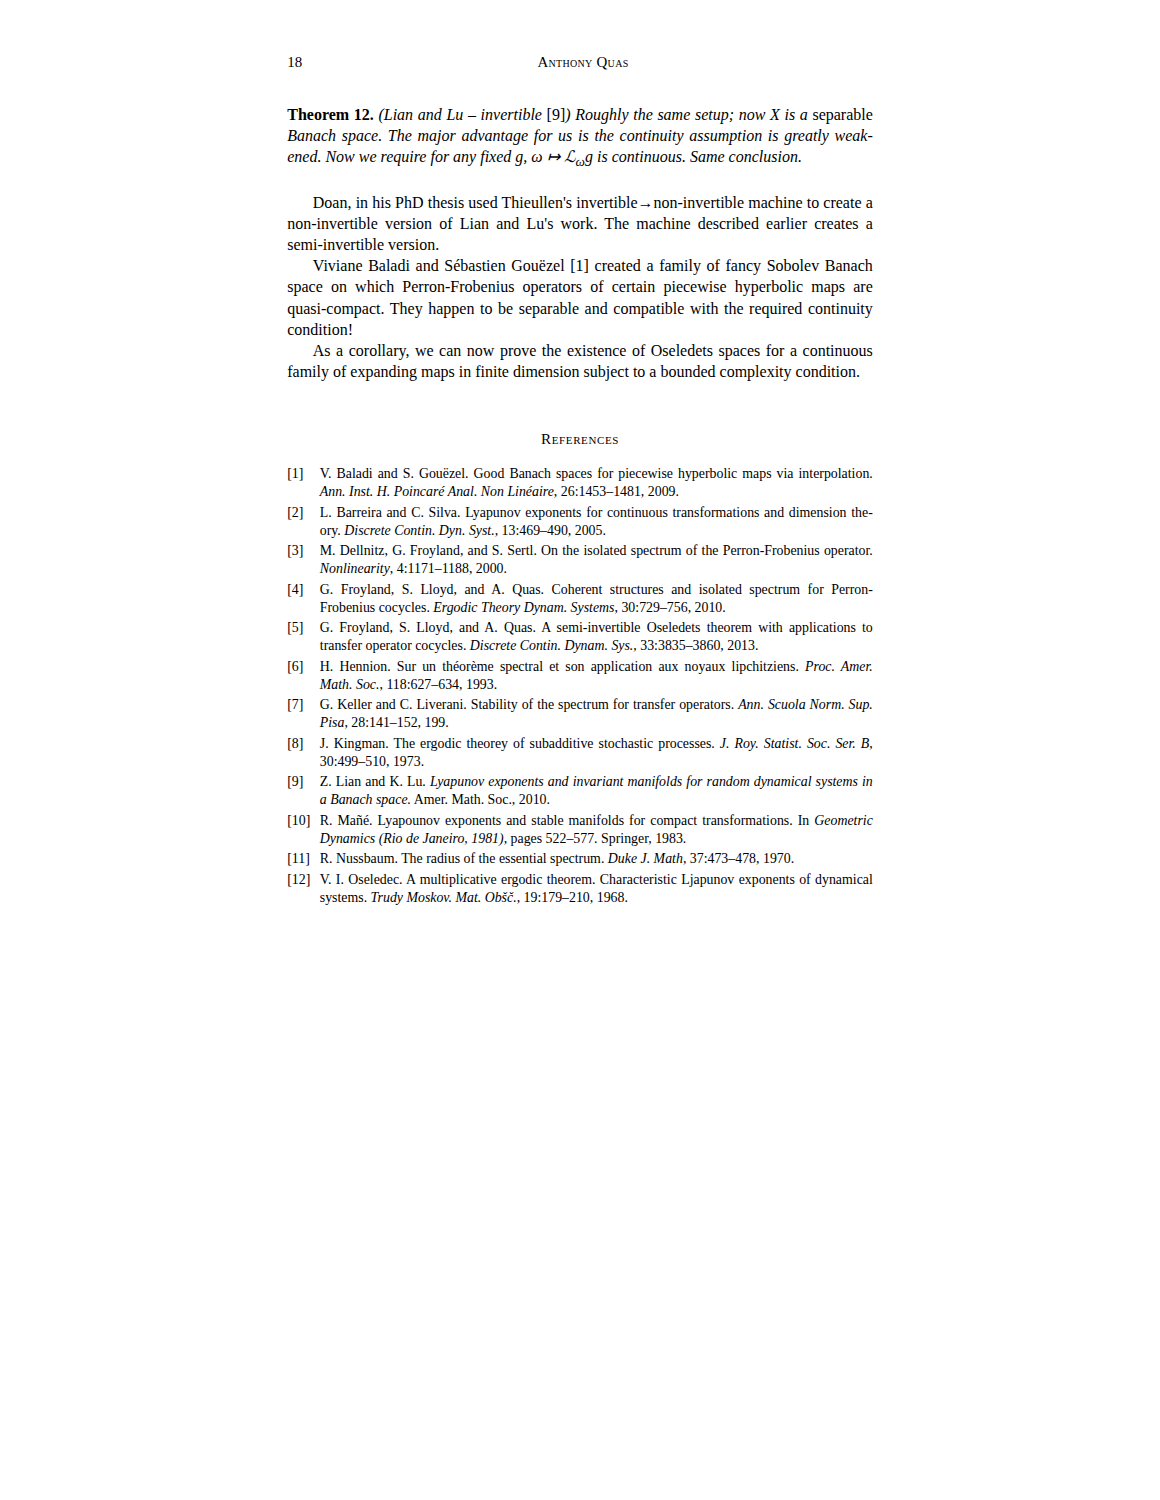18 Anthony Quas
Theorem 12. (Lian and Lu – invertible [9]) Roughly the same setup; now X is a separable Banach space. The major advantage for us is the continuity assumption is greatly weakened. Now we require for any fixed g, ω ↦ ℒωg is continuous. Same conclusion.
Doan, in his PhD thesis used Thieullen's invertible→non-invertible machine to create a non-invertible version of Lian and Lu's work. The machine described earlier creates a semi-invertible version.
Viviane Baladi and Sébastien Gouëzel [1] created a family of fancy Sobolev Banach space on which Perron-Frobenius operators of certain piecewise hyperbolic maps are quasi-compact. They happen to be separable and compatible with the required continuity condition!
As a corollary, we can now prove the existence of Oseledets spaces for a continuous family of expanding maps in finite dimension subject to a bounded complexity condition.
References
[1] V. Baladi and S. Gouëzel. Good Banach spaces for piecewise hyperbolic maps via interpolation. Ann. Inst. H. Poincaré Anal. Non Linéaire, 26:1453–1481, 2009.
[2] L. Barreira and C. Silva. Lyapunov exponents for continuous transformations and dimension theory. Discrete Contin. Dyn. Syst., 13:469–490, 2005.
[3] M. Dellnitz, G. Froyland, and S. Sertl. On the isolated spectrum of the Perron-Frobenius operator. Nonlinearity, 4:1171–1188, 2000.
[4] G. Froyland, S. Lloyd, and A. Quas. Coherent structures and isolated spectrum for Perron-Frobenius cocycles. Ergodic Theory Dynam. Systems, 30:729–756, 2010.
[5] G. Froyland, S. Lloyd, and A. Quas. A semi-invertible Oseledets theorem with applications to transfer operator cocycles. Discrete Contin. Dynam. Sys., 33:3835–3860, 2013.
[6] H. Hennion. Sur un théorème spectral et son application aux noyaux lipchitziens. Proc. Amer. Math. Soc., 118:627–634, 1993.
[7] G. Keller and C. Liverani. Stability of the spectrum for transfer operators. Ann. Scuola Norm. Sup. Pisa, 28:141–152, 199.
[8] J. Kingman. The ergodic theorey of subadditive stochastic processes. J. Roy. Statist. Soc. Ser. B, 30:499–510, 1973.
[9] Z. Lian and K. Lu. Lyapunov exponents and invariant manifolds for random dynamical systems in a Banach space. Amer. Math. Soc., 2010.
[10] R. Mañé. Lyapounov exponents and stable manifolds for compact transformations. In Geometric Dynamics (Rio de Janeiro, 1981), pages 522–577. Springer, 1983.
[11] R. Nussbaum. The radius of the essential spectrum. Duke J. Math, 37:473–478, 1970.
[12] V. I. Oseledec. A multiplicative ergodic theorem. Characteristic Ljapunov exponents of dynamical systems. Trudy Moskov. Mat. Obšč., 19:179–210, 1968.